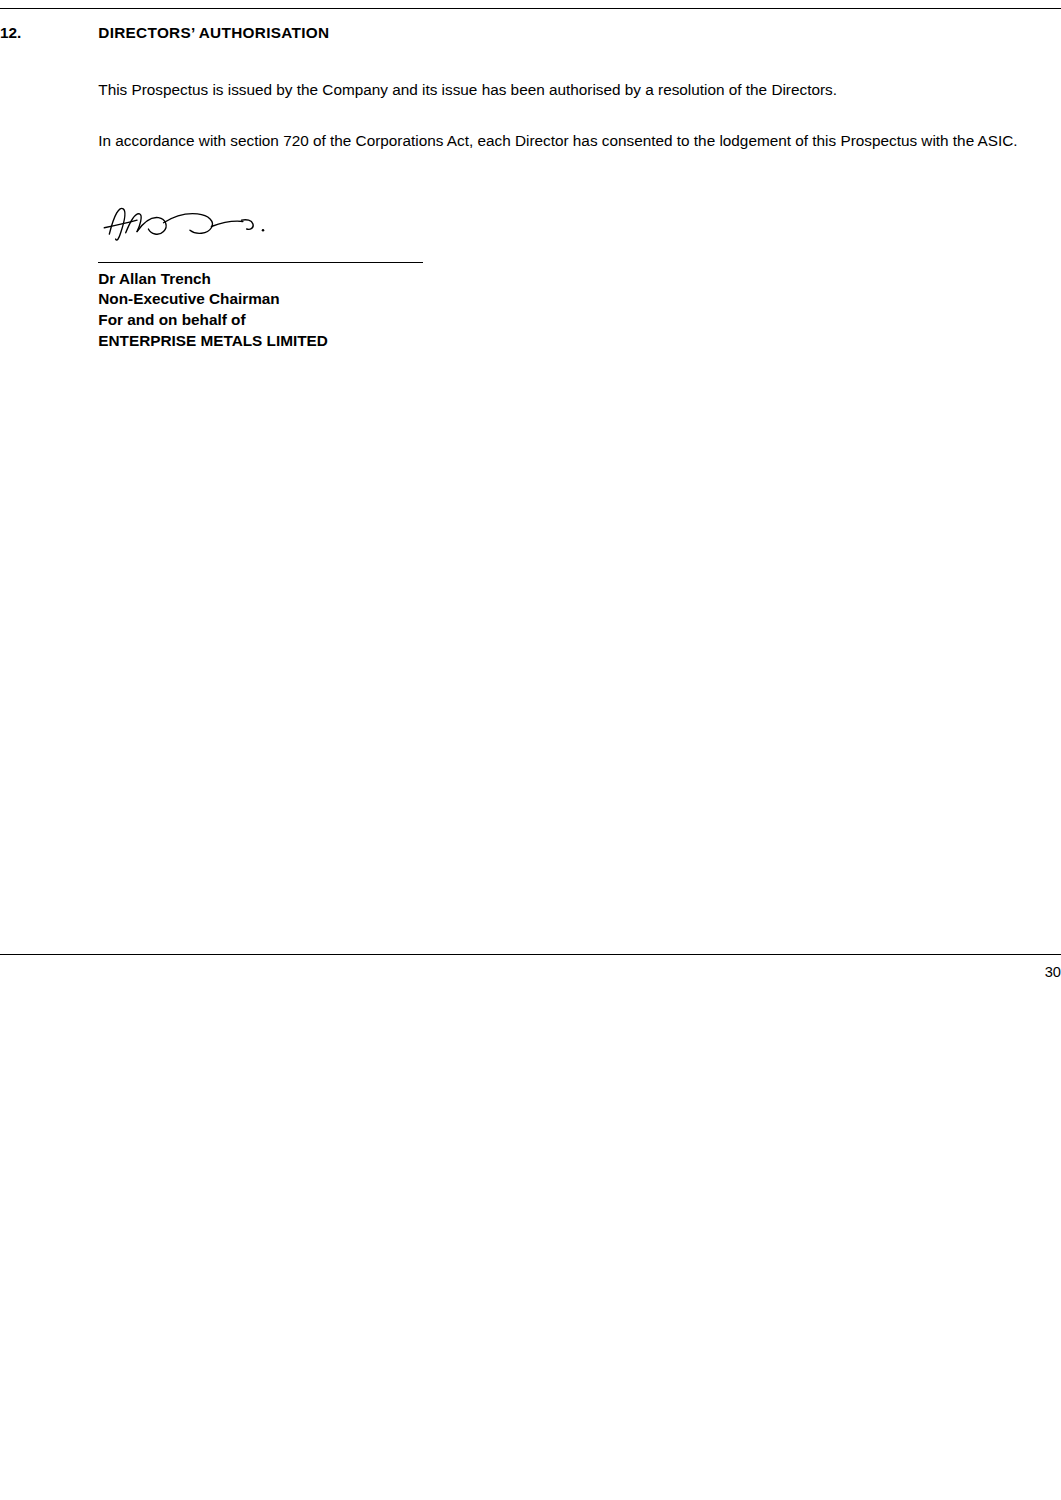12. DIRECTORS’ AUTHORISATION
This Prospectus is issued by the Company and its issue has been authorised by a resolution of the Directors.
In accordance with section 720 of the Corporations Act, each Director has consented to the lodgement of this Prospectus with the ASIC.
Dr Allan Trench
Non-Executive Chairman
For and on behalf of
ENTERPRISE METALS LIMITED
30